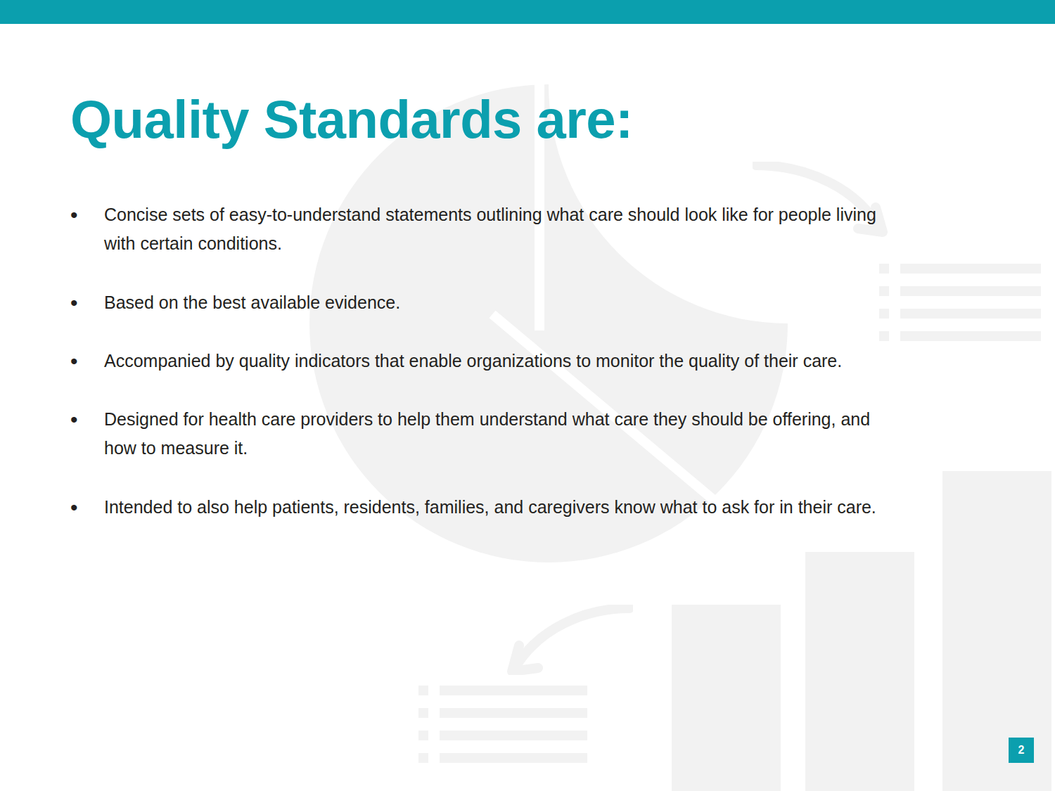Quality Standards are:
Concise sets of easy-to-understand statements outlining what care should look like for people living with certain conditions.
Based on the best available evidence.
Accompanied by quality indicators that enable organizations to monitor the quality of their care.
Designed for health care providers to help them understand what care they should be offering, and how to measure it.
Intended to also help patients, residents, families, and caregivers know what to ask for in their care.
2